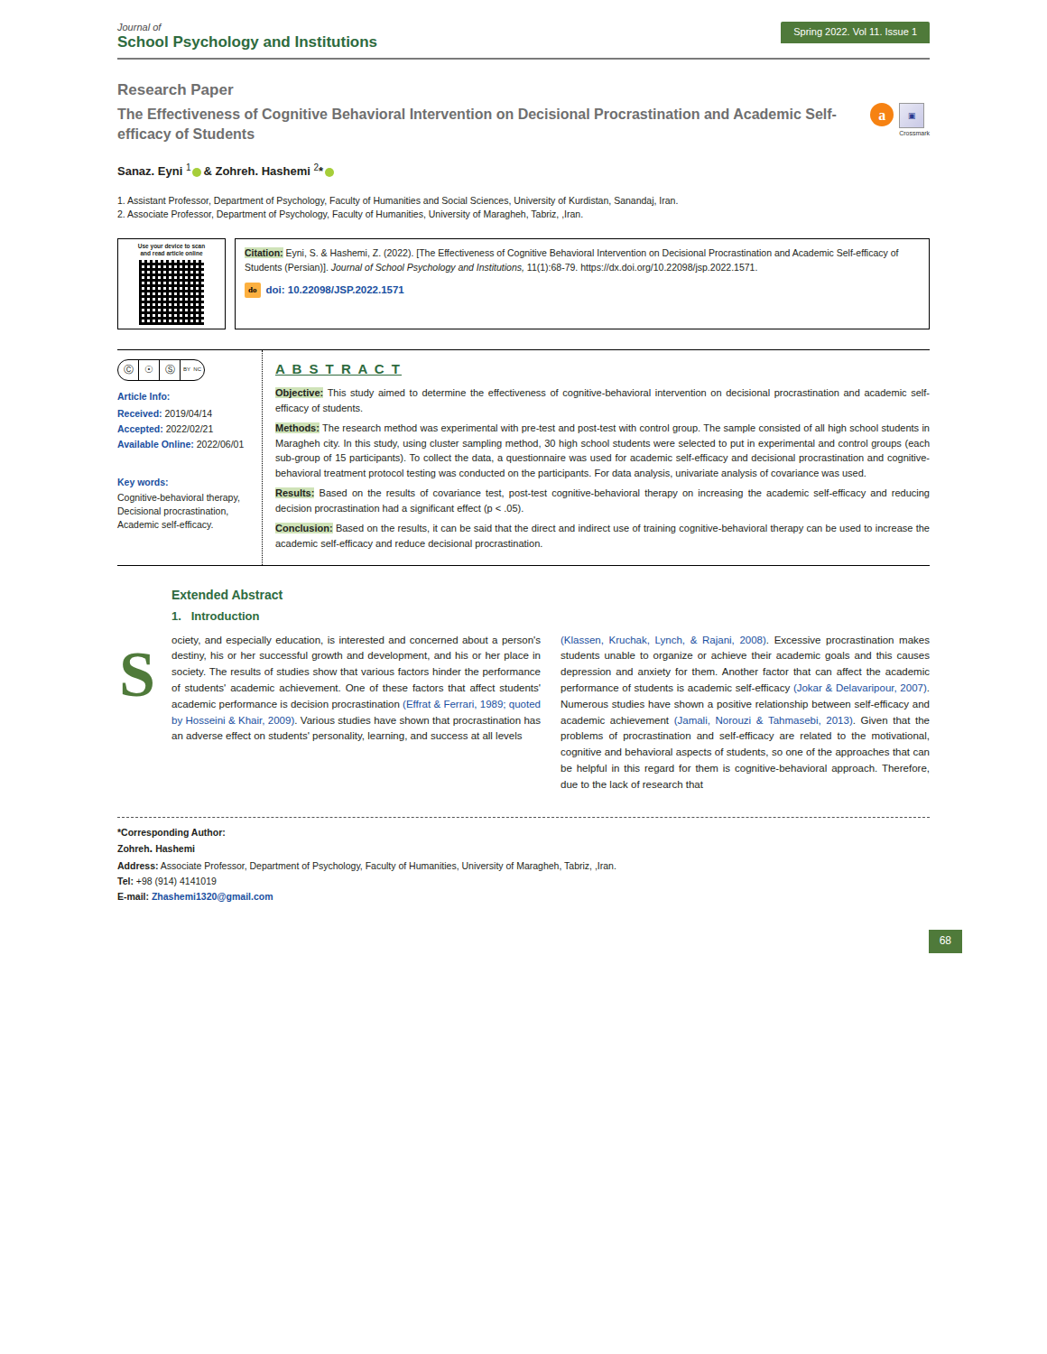Journal of
School Psychology and Institutions
Spring 2022. Vol 11. Issue 1
Research Paper
The Effectiveness of Cognitive Behavioral Intervention on Decisional Procrastination and Academic Self-efficacy of Students
a
▣
Crossmark
Sanaz. Eyni 1 & Zohreh. Hashemi 2*
1. Assistant Professor, Department of Psychology, Faculty of Humanities and Social Sciences, University of Kurdistan, Sanandaj, Iran.
2. Associate Professor, Department of Psychology, Faculty of Humanities, University of Maragheh, Tabriz, ,Iran.
Use your device to scan
and read article online
Citation: Eyni, S. & Hashemi, Z. (2022). [The Effectiveness of Cognitive Behavioral Intervention on Decisional Procrastination and Academic Self-efficacy of Students (Persian)]. Journal of School Psychology and Institutions, 11(1):68-79. https://dx.doi.org/10.22098/jsp.2022.1571.
do doi: 10.22098/JSP.2022.1571
Ⓒ ☉ Ⓢ BY NC
Article Info:
Received: 2019/04/14
Accepted: 2022/02/21
Available Online: 2022/06/01
Key words:
Cognitive-behavioral therapy, Decisional procrastination, Academic self-efficacy.
A B S T R A C T
Objective: This study aimed to determine the effectiveness of cognitive-behavioral intervention on decisional procrastination and academic self-efficacy of students.
Methods: The research method was experimental with pre-test and post-test with control group. The sample consisted of all high school students in Maragheh city. In this study, using cluster sampling method, 30 high school students were selected to put in experimental and control groups (each sub-group of 15 participants). To collect the data, a questionnaire was used for academic self-efficacy and decisional procrastination and cognitive-behavioral treatment protocol testing was conducted on the participants. For data analysis, univariate analysis of covariance was used.
Results: Based on the results of covariance test, post-test cognitive-behavioral therapy on increasing the academic self-efficacy and reducing decision procrastination had a significant effect (p < .05).
Conclusion: Based on the results, it can be said that the direct and indirect use of training cognitive-behavioral therapy can be used to increase the academic self-efficacy and reduce decisional procrastination.
Extended Abstract
1. Introduction
S
ociety, and especially education, is interested and concerned about a person's destiny, his or her successful growth and development, and his or her place in society. The results of studies show that various factors hinder the performance of students' academic achievement. One of these factors that affect students' academic performance is decision procrastination (Effrat & Ferrari, 1989; quoted by Hosseini & Khair, 2009). Various studies have shown that procrastination has an adverse effect on students' personality, learning, and success at all levels
(Klassen, Kruchak, Lynch, & Rajani, 2008). Excessive procrastination makes students unable to organize or achieve their academic goals and this causes depression and anxiety for them. Another factor that can affect the academic performance of students is academic self-efficacy (Jokar & Delavaripour, 2007). Numerous studies have shown a positive relationship between self-efficacy and academic achievement (Jamali, Norouzi & Tahmasebi, 2013). Given that the problems of procrastination and self-efficacy are related to the motivational, cognitive and behavioral aspects of students, so one of the approaches that can be helpful in this regard for them is cognitive-behavioral approach. Therefore, due to the lack of research that
*Corresponding Author:
Zohreh. Hashemi
Address: Associate Professor, Department of Psychology, Faculty of Humanities, University of Maragheh, Tabriz, ,Iran.
Tel: +98 (914) 4141019
E-mail: Zhashemi1320@gmail.com
68